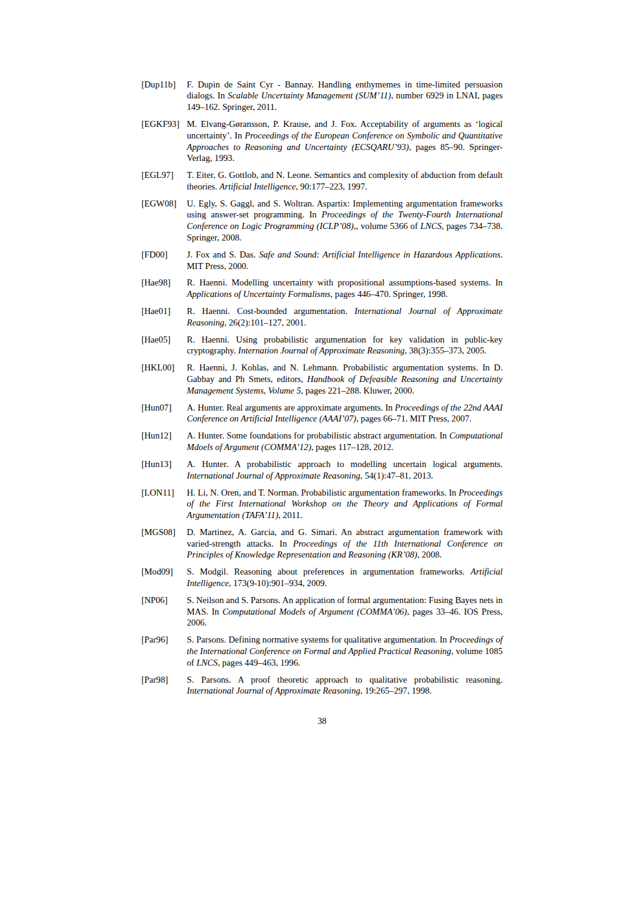[Dup11b]
F. Dupin de Saint Cyr - Bannay. Handling enthymemes in time-limited persuasion dialogs. In Scalable Uncertainty Management (SUM’11), number 6929 in LNAI, pages 149–162. Springer, 2011.
[EGKF93]
M. Elvang-Gøransson, P. Krause, and J. Fox. Acceptability of arguments as ‘logical uncertainty’. In Proceedings of the European Conference on Symbolic and Quantitative Approaches to Reasoning and Uncertainty (ECSQARU’93), pages 85–90. Springer-Verlag, 1993.
[EGL97]
T. Eiter, G. Gottlob, and N. Leone. Semantics and complexity of abduction from default theories. Artificial Intelligence, 90:177–223, 1997.
[EGW08]
U. Egly, S. Gaggl, and S. Woltran. Aspartix: Implementing argumentation frameworks using answer-set programming. In Proceedings of the Twenty-Fourth International Conference on Logic Programming (ICLP’08),, volume 5366 of LNCS, pages 734–738. Springer, 2008.
[FD00]
J. Fox and S. Das. Safe and Sound: Artificial Intelligence in Hazardous Applications. MIT Press, 2000.
[Hae98]
R. Haenni. Modelling uncertainty with propositional assumptions-based systems. In Applications of Uncertainty Formalisms, pages 446–470. Springer, 1998.
[Hae01]
R. Haenni. Cost-bounded argumentation. International Journal of Approximate Reasoning, 26(2):101–127, 2001.
[Hae05]
R. Haenni. Using probabilistic argumentation for key validation in public-key cryptography. Internation Journal of Approximate Reasoning, 38(3):355–373, 2005.
[HKL00]
R. Haenni, J. Kohlas, and N. Lehmann. Probabilistic argumentation systems. In D. Gabbay and Ph Smets, editors, Handbook of Defeasible Reasoning and Uncertainty Management Systems, Volume 5, pages 221–288. Kluwer, 2000.
[Hun07]
A. Hunter. Real arguments are approximate arguments. In Proceedings of the 22nd AAAI Conference on Artificial Intelligence (AAAI’07), pages 66–71. MIT Press, 2007.
[Hun12]
A. Hunter. Some foundations for probabilistic abstract argumentation. In Computational Mdoels of Argument (COMMA’12), pages 117–128, 2012.
[Hun13]
A. Hunter. A probabilistic approach to modelling uncertain logical arguments. International Journal of Approximate Reasoning, 54(1):47–81, 2013.
[LON11]
H. Li, N. Oren, and T. Norman. Probabilistic argumentation frameworks. In Proceedings of the First International Workshop on the Theory and Applications of Formal Argumentation (TAFA’11), 2011.
[MGS08]
D. Martinez, A. Garcia, and G. Simari. An abstract argumentation framework with varied-strength attacks. In Proceedings of the 11th International Conference on Principles of Knowledge Representation and Reasoning (KR’08), 2008.
[Mod09]
S. Modgil. Reasoning about preferences in argumentation frameworks. Artificial Intelligence, 173(9-10):901–934, 2009.
[NP06]
S. Neilson and S. Parsons. An application of formal argumentation: Fusing Bayes nets in MAS. In Computational Models of Argument (COMMA’06), pages 33–46. IOS Press, 2006.
[Par96]
S. Parsons. Defining normative systems for qualitative argumentation. In Proceedings of the International Conference on Formal and Applied Practical Reasoning, volume 1085 of LNCS, pages 449–463, 1996.
[Par98]
S. Parsons. A proof theoretic approach to qualitative probabilistic reasoning. International Journal of Approximate Reasoning, 19:265–297, 1998.
38